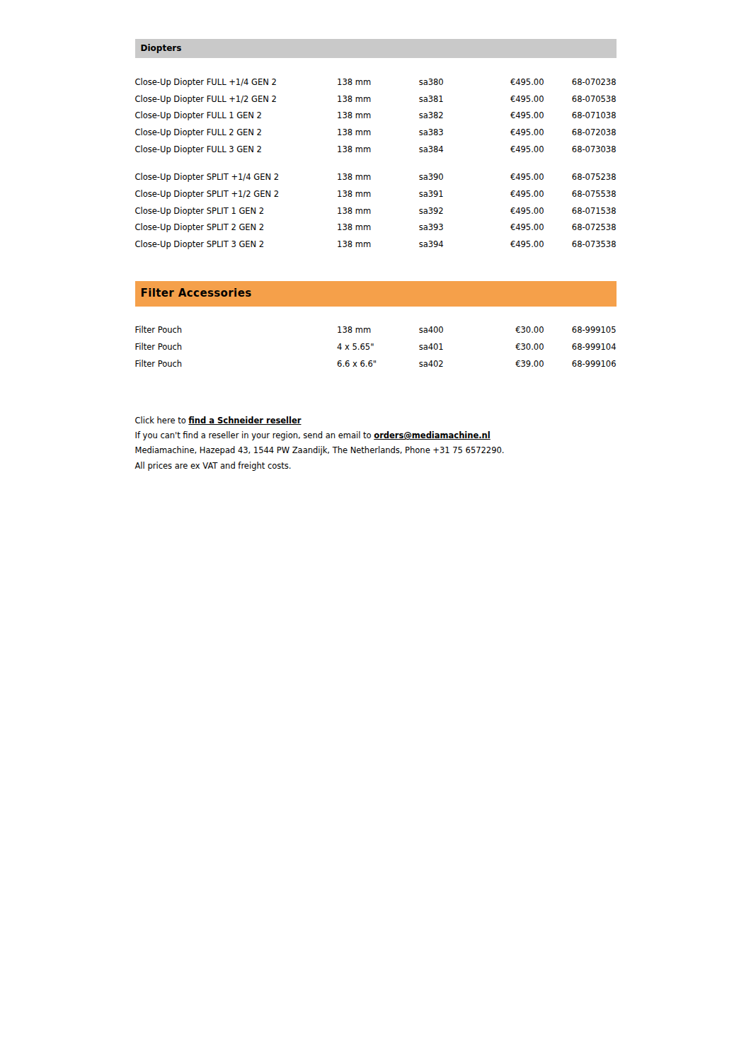Diopters
| Close-Up Diopter FULL +1/4 GEN 2 | 138 mm | sa380 | €495.00 | 68-070238 |
| Close-Up Diopter FULL +1/2 GEN 2 | 138 mm | sa381 | €495.00 | 68-070538 |
| Close-Up Diopter FULL 1 GEN 2 | 138 mm | sa382 | €495.00 | 68-071038 |
| Close-Up Diopter FULL 2 GEN 2 | 138 mm | sa383 | €495.00 | 68-072038 |
| Close-Up Diopter FULL 3 GEN 2 | 138 mm | sa384 | €495.00 | 68-073038 |
| Close-Up Diopter SPLIT +1/4 GEN 2 | 138 mm | sa390 | €495.00 | 68-075238 |
| Close-Up Diopter SPLIT +1/2 GEN 2 | 138 mm | sa391 | €495.00 | 68-075538 |
| Close-Up Diopter SPLIT 1 GEN 2 | 138 mm | sa392 | €495.00 | 68-071538 |
| Close-Up Diopter SPLIT 2 GEN 2 | 138 mm | sa393 | €495.00 | 68-072538 |
| Close-Up Diopter SPLIT 3 GEN 2 | 138 mm | sa394 | €495.00 | 68-073538 |
Filter Accessories
| Filter Pouch | 138 mm | sa400 | €30.00 | 68-999105 |
| Filter Pouch | 4 x 5.65" | sa401 | €30.00 | 68-999104 |
| Filter Pouch | 6.6 x 6.6" | sa402 | €39.00 | 68-999106 |
Click here to find a Schneider reseller
If you can't find a reseller in your region, send an email to orders@mediamachine.nl
Mediamachine, Hazepad 43, 1544 PW Zaandijk, The Netherlands, Phone +31 75 6572290.
All prices are ex VAT and freight costs.